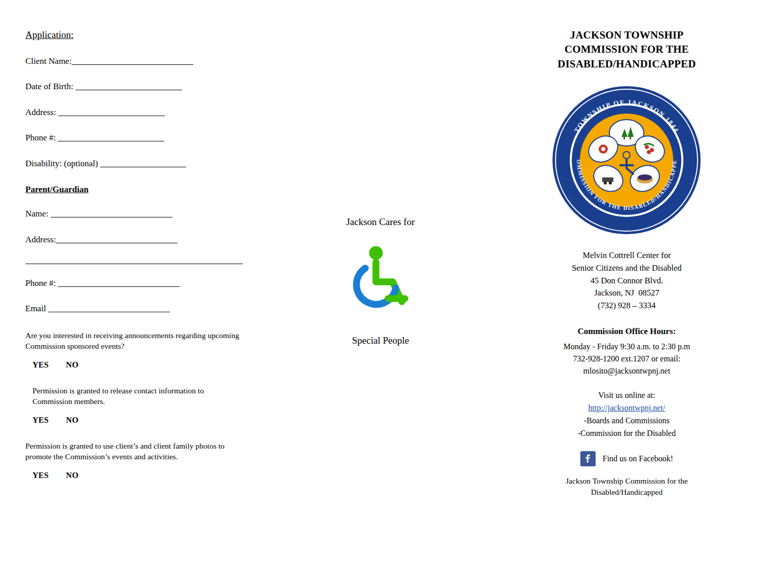Application:
Client Name:
Date of Birth:
Address:
Phone #:
Disability: (optional)
Parent/Guardian
Name:
Address:
Phone #:
Email
Are you interested in receiving announcements regarding upcoming Commission sponsored events?
YES NO
Permission is granted to release contact information to Commission members.
YES NO
Permission is granted to use client’s and client family photos to promote the Commission’s events and activities.
YES NO
Jackson Cares for
Special People
JACKSON TOWNSHIP
COMMISSION FOR THE
DISABLED/HANDICAPPED
TOWNSHIP OF JACKSON 1844 COMMISSION FOR THE DISABLED/HANDICAPPED
Melvin Cottrell Center for
Senior Citizens and the Disabled
45 Don Connor Blvd.
Jackson, NJ 08527
(732) 928 – 3334
Commission Office Hours:
Monday - Friday 9:30 a.m. to 2:30 p.m
732-928-1200 ext.1207 or email:
mlosito@jacksontwpnj.net
Visit us online at:
http://jacksontwpnj.net/
-Boards and Commissions
-Commission for the Disabled
Find us on Facebook!
Jackson Township Commission for the
Disabled/Handicapped